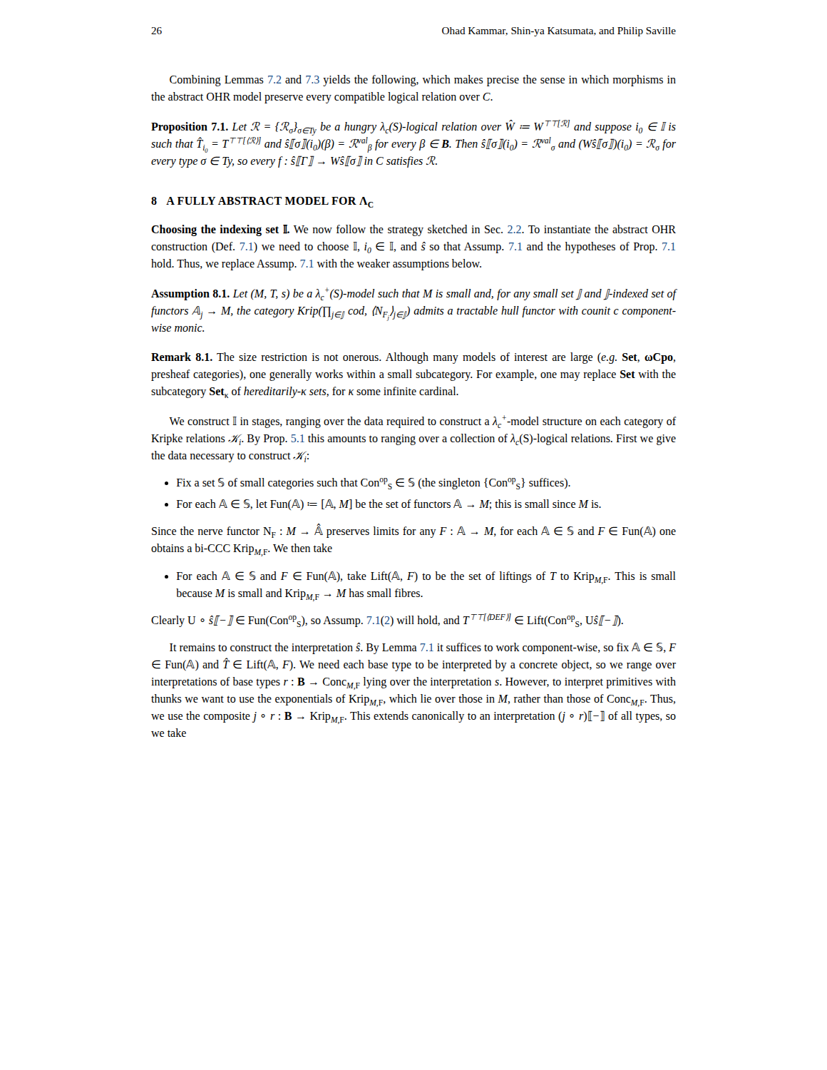26 Ohad Kammar, Shin-ya Katsumata, and Philip Saville
Combining Lemmas 7.2 and 7.3 yields the following, which makes precise the sense in which morphisms in the abstract OHR model preserve every compatible logical relation over C.
Proposition 7.1. Let ℛ = {ℛσ}σ∈Ty be a hungry λc(S)-logical relation over Ŵ ≔ W⊤⊤[ℛ] and suppose i0 ∈ 𝕀 is such that T̂i0 = T⊤⊤[⟨ℛ⟩] and ŝ⟦σ⟧(i0)(β) = ℛvalβ for every β ∈ B. Then ŝ⟦σ⟧(i0) = ℛvalσ and (Wŝ⟦σ⟧)(i0) = ℛσ for every type σ ∈ Ty, so every f : ŝ⟦Γ⟧ → Wŝ⟦σ⟧ in C satisfies ℛ.
8 A fully abstract model for λc
Choosing the indexing set 𝕀. We now follow the strategy sketched in Sec. 2.2. To instantiate the abstract OHR construction (Def. 7.1) we need to choose 𝕀, i0 ∈ 𝕀, and ŝ so that Assump. 7.1 and the hypotheses of Prop. 7.1 hold. Thus, we replace Assump. 7.1 with the weaker assumptions below.
Assumption 8.1. Let (M, T, s) be a λc+(S)-model such that M is small and, for any small set 𝕁 and 𝕁-indexed set of functors 𝔸j → M, the category Krip(∏j∈𝕁 cod, ⟨NFj⟩j∈𝕁) admits a tractable hull functor with counit c component-wise monic.
Remark 8.1. The size restriction is not onerous. Although many models of interest are large (e.g. Set, ωCpo, presheaf categories), one generally works within a small subcategory. For example, one may replace Set with the subcategory Setκ of hereditarily-κ sets, for κ some infinite cardinal.
We construct 𝕀 in stages, ranging over the data required to construct a λc+-model structure on each category of Kripke relations 𝒦i. By Prop. 5.1 this amounts to ranging over a collection of λc(S)-logical relations. First we give the data necessary to construct 𝒦i:
Fix a set 𝕊 of small categories such that ConopS ∈ 𝕊 (the singleton {ConopS} suffices).
For each 𝔸 ∈ 𝕊, let Fun(𝔸) ≔ [𝔸, M] be the set of functors 𝔸 → M; this is small since M is.
Since the nerve functor NF : M → 𝔸̂ preserves limits for any F : 𝔸 → M, for each 𝔸 ∈ 𝕊 and F ∈ Fun(𝔸) one obtains a bi-CCC KripM,F. We then take
For each 𝔸 ∈ 𝕊 and F ∈ Fun(𝔸), take Lift(𝔸, F) to be the set of liftings of T to KripM,F. This is small because M is small and KripM,F → M has small fibres.
Clearly U ∘ ŝ⟦−⟧ ∈ Fun(ConopS), so Assump. 7.1(2) will hold, and T⊤⊤[⟨DEF⟩] ∈ Lift(ConopS, Uŝ⟦−⟧).
It remains to construct the interpretation ŝ. By Lemma 7.1 it suffices to work component-wise, so fix 𝔸 ∈ 𝕊, F ∈ Fun(𝔸) and T̂ ∈ Lift(𝔸, F). We need each base type to be interpreted by a concrete object, so we range over interpretations of base types r : B → ConcM,F lying over the interpretation s. However, to interpret primitives with thunks we want to use the exponentials of KripM,F, which lie over those in M, rather than those of ConcM,F. Thus, we use the composite j ∘ r : B → KripM,F. This extends canonically to an interpretation (j ∘ r)⟦−⟧ of all types, so we take